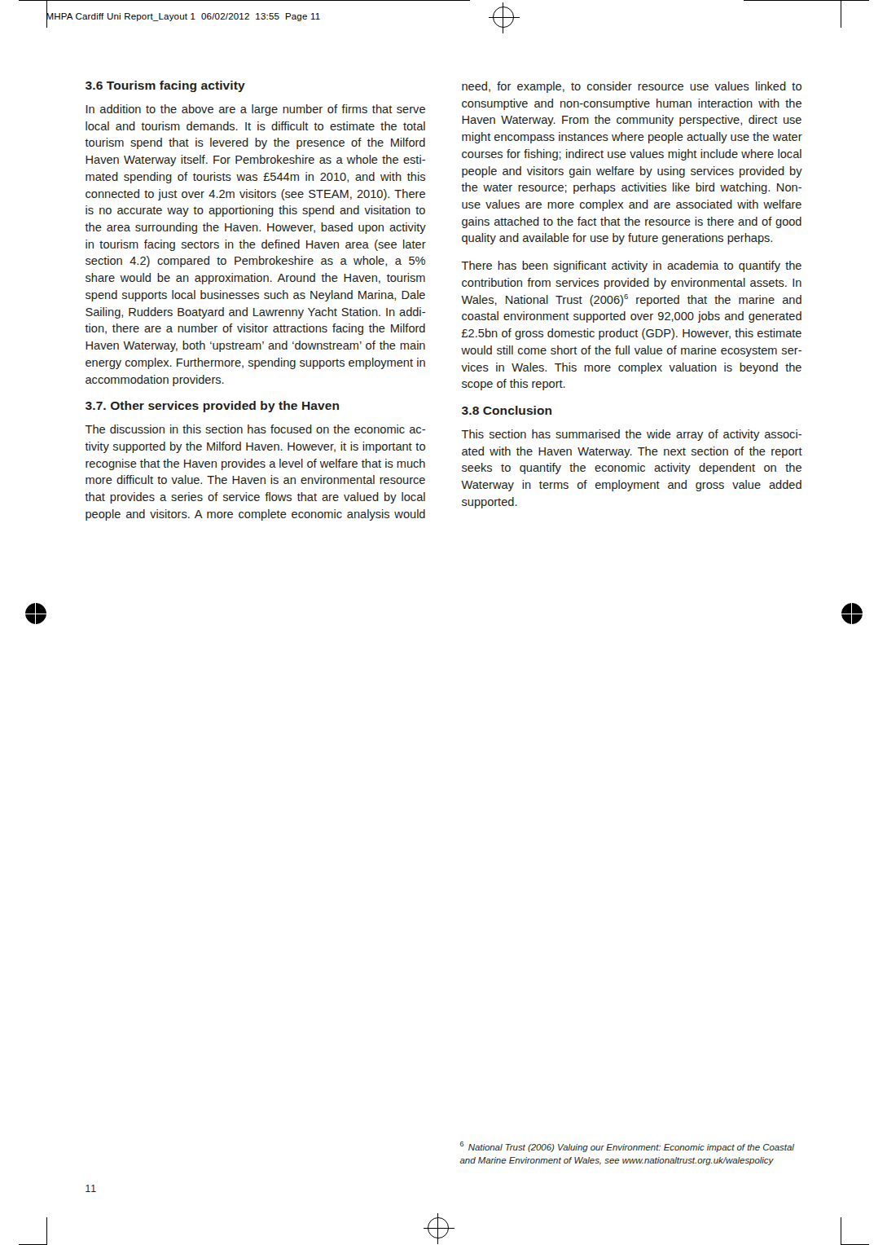MHPA Cardiff Uni Report_Layout 1 06/02/2012 13:55 Page 11
3.6 Tourism facing activity
In addition to the above are a large number of firms that serve local and tourism demands. It is difficult to estimate the total tourism spend that is levered by the presence of the Milford Haven Waterway itself. For Pembrokeshire as a whole the estimated spending of tourists was £544m in 2010, and with this connected to just over 4.2m visitors (see STEAM, 2010). There is no accurate way to apportioning this spend and visitation to the area surrounding the Haven. However, based upon activity in tourism facing sectors in the defined Haven area (see later section 4.2) compared to Pembrokeshire as a whole, a 5% share would be an approximation. Around the Haven, tourism spend supports local businesses such as Neyland Marina, Dale Sailing, Rudders Boatyard and Lawrenny Yacht Station. In addition, there are a number of visitor attractions facing the Milford Haven Waterway, both ‘upstream’ and ‘downstream’ of the main energy complex. Furthermore, spending supports employment in accommodation providers.
3.7. Other services provided by the Haven
The discussion in this section has focused on the economic activity supported by the Milford Haven. However, it is important to recognise that the Haven provides a level of welfare that is much more difficult to value. The Haven is an environmental resource that provides a series of service flows that are valued by local people and visitors. A more complete economic analysis would need, for example, to consider resource use values linked to consumptive and non-consumptive human interaction with the Haven Waterway. From the community perspective, direct use might encompass instances where people actually use the water courses for fishing; indirect use values might include where local people and visitors gain welfare by using services provided by the water resource; perhaps activities like bird watching. Non-use values are more complex and are associated with welfare gains attached to the fact that the resource is there and of good quality and available for use by future generations perhaps.
There has been significant activity in academia to quantify the contribution from services provided by environmental assets. In Wales, National Trust (2006)6 reported that the marine and coastal environment supported over 92,000 jobs and generated £2.5bn of gross domestic product (GDP). However, this estimate would still come short of the full value of marine ecosystem services in Wales. This more complex valuation is beyond the scope of this report.
3.8 Conclusion
This section has summarised the wide array of activity associated with the Haven Waterway. The next section of the report seeks to quantify the economic activity dependent on the Waterway in terms of employment and gross value added supported.
6 National Trust (2006) Valuing our Environment: Economic impact of the Coastal and Marine Environment of Wales, see www.nationaltrust.org.uk/walespolicy
11